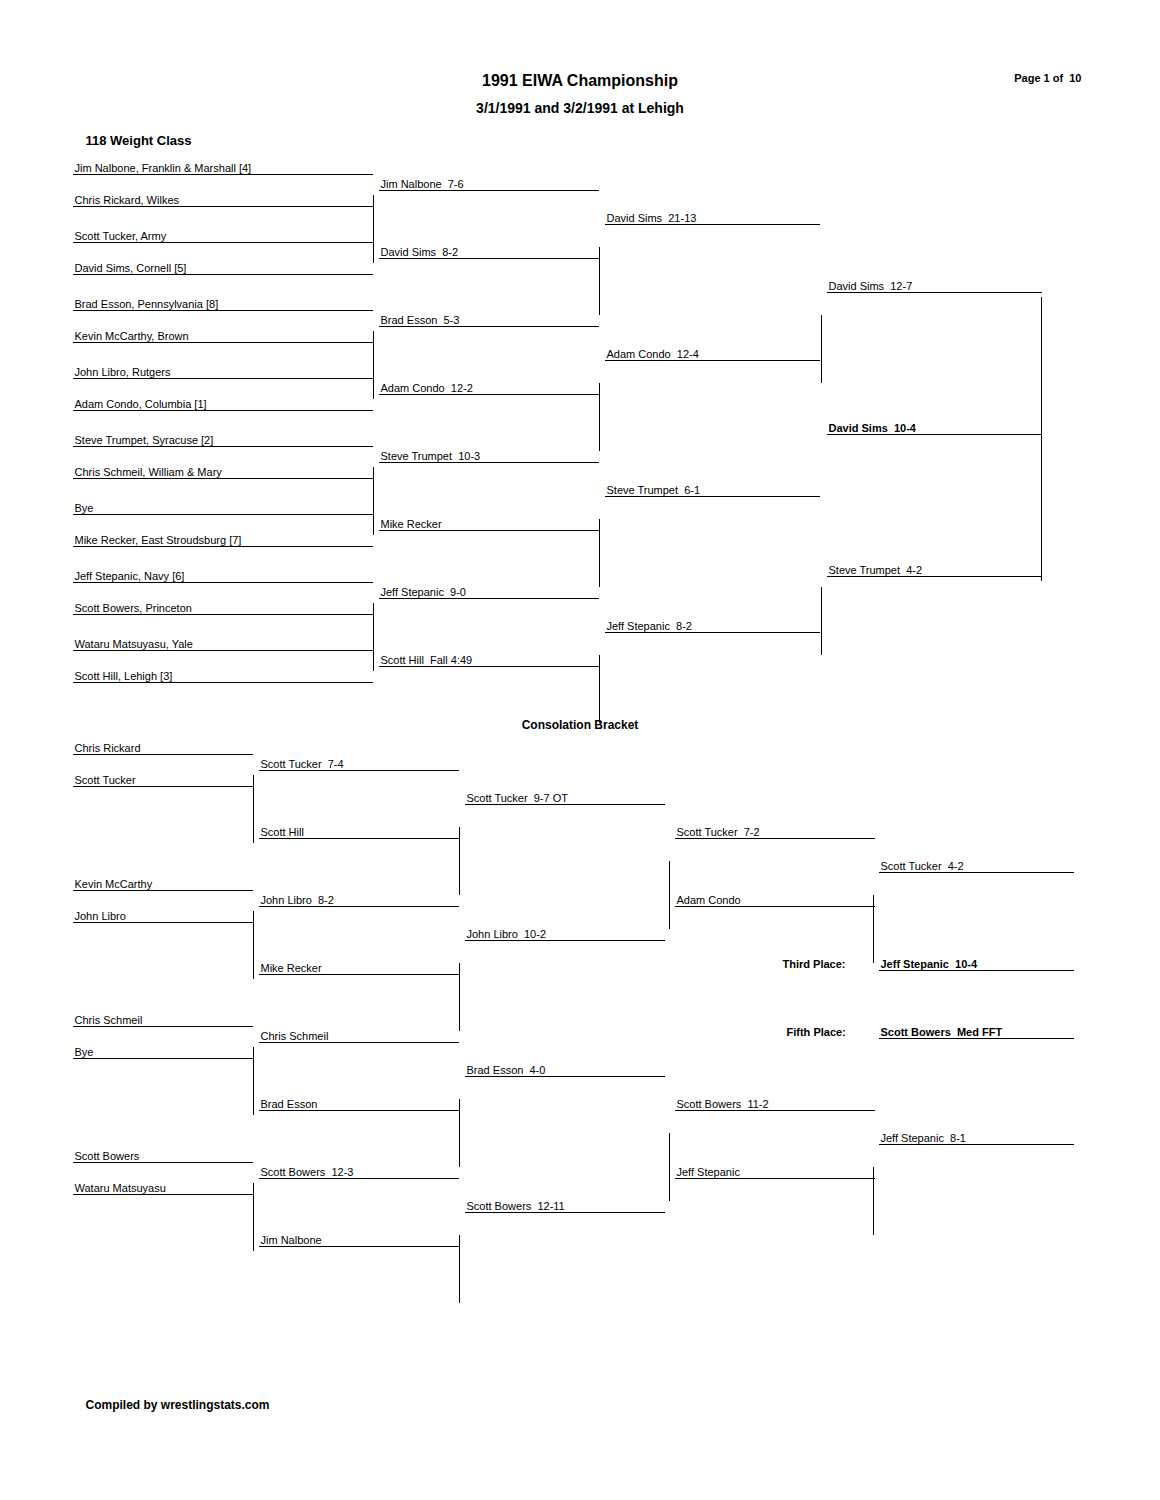Page 1 of 10
1991 EIWA Championship
3/1/1991 and 3/2/1991 at Lehigh
118 Weight Class
Jim Nalbone, Franklin & Marshall [4]
Chris Rickard, Wilkes
Scott Tucker, Army
David Sims, Cornell [5]
Brad Esson, Pennsylvania [8]
Kevin McCarthy, Brown
John Libro, Rutgers
Adam Condo, Columbia [1]
Steve Trumpet, Syracuse [2]
Chris Schmeil, William & Mary
Bye
Mike Recker, East Stroudsburg [7]
Jeff Stepanic, Navy [6]
Scott Bowers, Princeton
Wataru Matsuyasu, Yale
Scott Hill, Lehigh [3]
Jim Nalbone 7-6
David Sims 8-2
Brad Esson 5-3
Adam Condo 12-2
Steve Trumpet 10-3
Mike Recker
Jeff Stepanic 9-0
Scott Hill Fall 4:49
David Sims 21-13
Adam Condo 12-4
Steve Trumpet 6-1
Jeff Stepanic 8-2
David Sims 12-7
Steve Trumpet 4-2
David Sims 10-4
Consolation Bracket
Chris Rickard
Scott Tucker
Kevin McCarthy
John Libro
Chris Schmeil
Bye
Scott Bowers
Wataru Matsuyasu
Scott Tucker 7-4
Scott Hill
John Libro 8-2
Mike Recker
Chris Schmeil
Brad Esson
Scott Bowers 12-3
Jim Nalbone
Scott Tucker 9-7 OT
John Libro 10-2
Brad Esson 4-0
Scott Bowers 12-11
Scott Tucker 7-2
Adam Condo
Scott Bowers 11-2
Jeff Stepanic
Scott Tucker 4-2
Jeff Stepanic 8-1
Third Place:
Jeff Stepanic 10-4
Fifth Place:
Scott Bowers Med FFT
Compiled by wrestlingstats.com